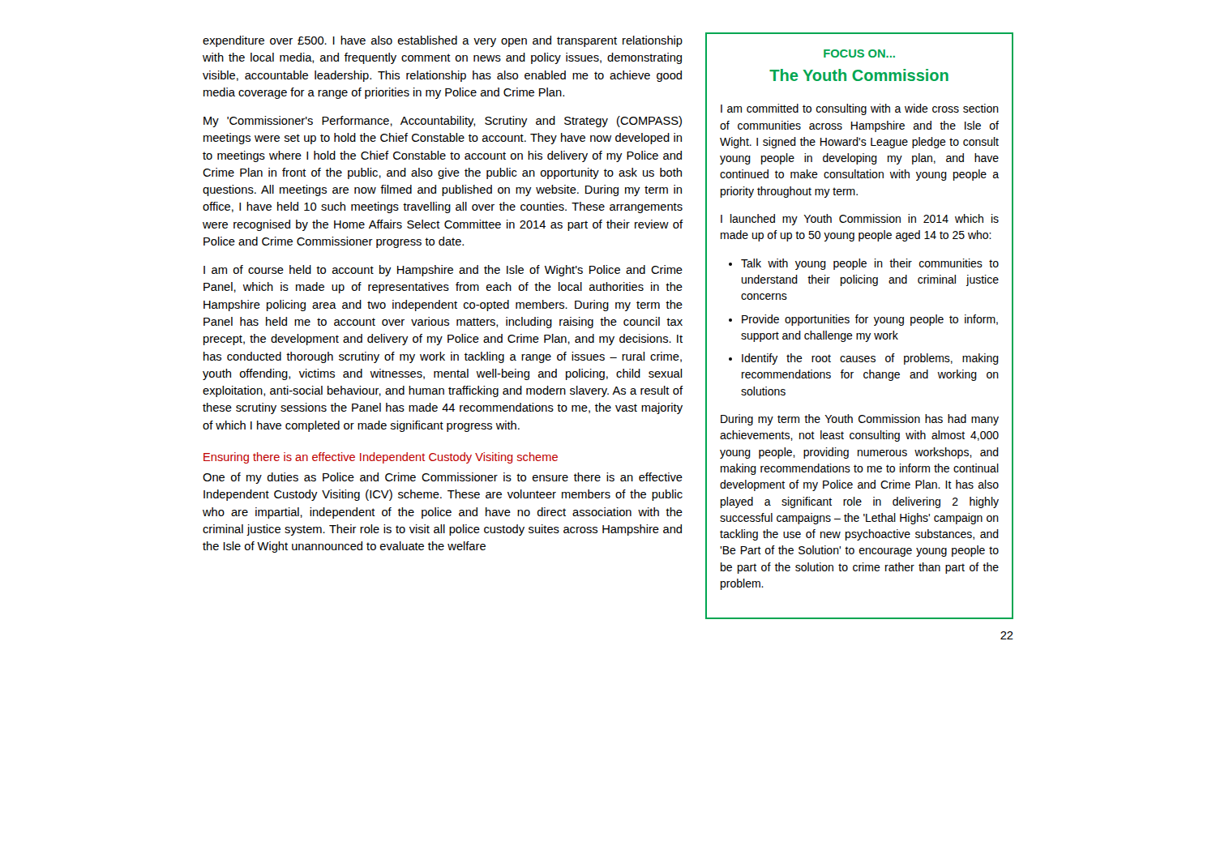expenditure over £500. I have also established a very open and transparent relationship with the local media, and frequently comment on news and policy issues, demonstrating visible, accountable leadership. This relationship has also enabled me to achieve good media coverage for a range of priorities in my Police and Crime Plan.
My 'Commissioner's Performance, Accountability, Scrutiny and Strategy (COMPASS) meetings were set up to hold the Chief Constable to account. They have now developed in to meetings where I hold the Chief Constable to account on his delivery of my Police and Crime Plan in front of the public, and also give the public an opportunity to ask us both questions. All meetings are now filmed and published on my website. During my term in office, I have held 10 such meetings travelling all over the counties. These arrangements were recognised by the Home Affairs Select Committee in 2014 as part of their review of Police and Crime Commissioner progress to date.
I am of course held to account by Hampshire and the Isle of Wight's Police and Crime Panel, which is made up of representatives from each of the local authorities in the Hampshire policing area and two independent co-opted members. During my term the Panel has held me to account over various matters, including raising the council tax precept, the development and delivery of my Police and Crime Plan, and my decisions. It has conducted thorough scrutiny of my work in tackling a range of issues – rural crime, youth offending, victims and witnesses, mental well-being and policing, child sexual exploitation, anti-social behaviour, and human trafficking and modern slavery. As a result of these scrutiny sessions the Panel has made 44 recommendations to me, the vast majority of which I have completed or made significant progress with.
Ensuring there is an effective Independent Custody Visiting scheme
One of my duties as Police and Crime Commissioner is to ensure there is an effective Independent Custody Visiting (ICV) scheme. These are volunteer members of the public who are impartial, independent of the police and have no direct association with the criminal justice system. Their role is to visit all police custody suites across Hampshire and the Isle of Wight unannounced to evaluate the welfare
FOCUS ON...
The Youth Commission
I am committed to consulting with a wide cross section of communities across Hampshire and the Isle of Wight. I signed the Howard's League pledge to consult young people in developing my plan, and have continued to make consultation with young people a priority throughout my term.
I launched my Youth Commission in 2014 which is made up of up to 50 young people aged 14 to 25 who:
Talk with young people in their communities to understand their policing and criminal justice concerns
Provide opportunities for young people to inform, support and challenge my work
Identify the root causes of problems, making recommendations for change and working on solutions
During my term the Youth Commission has had many achievements, not least consulting with almost 4,000 young people, providing numerous workshops, and making recommendations to me to inform the continual development of my Police and Crime Plan. It has also played a significant role in delivering 2 highly successful campaigns – the 'Lethal Highs' campaign on tackling the use of new psychoactive substances, and 'Be Part of the Solution' to encourage young people to be part of the solution to crime rather than part of the problem.
22